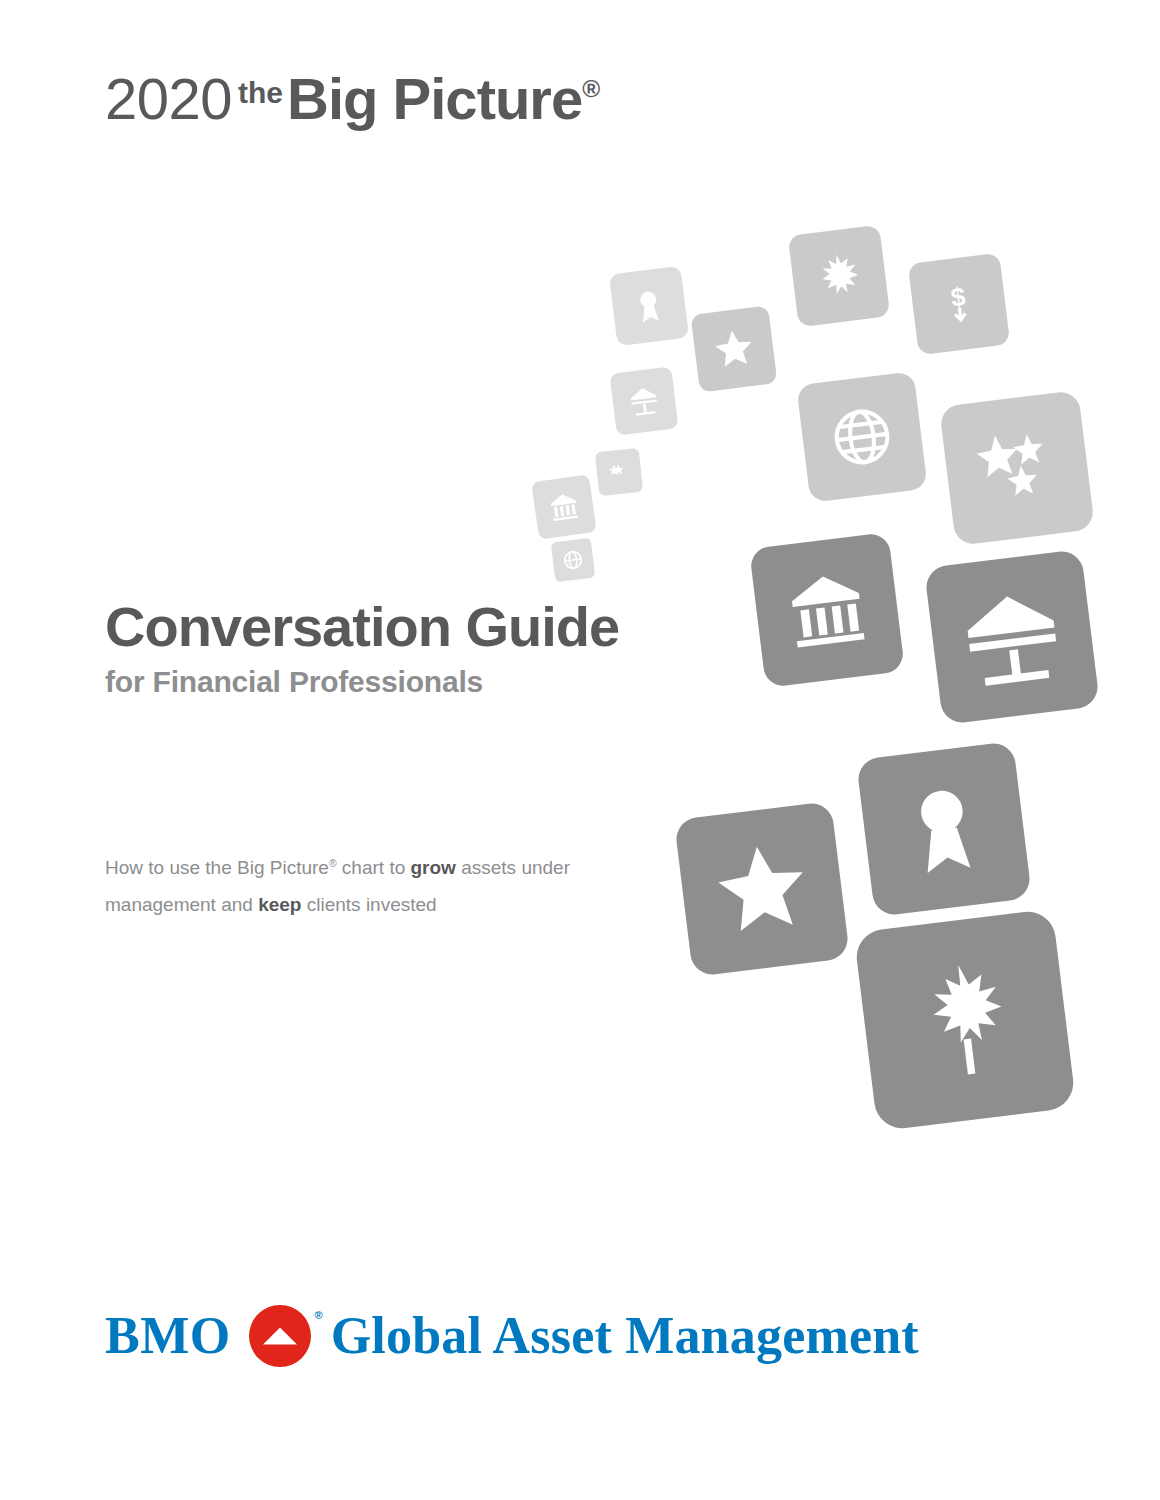$
2020 the Big Picture®
Conversation Guide
for Financial Professionals
How to use the Big Picture® chart to grow assets under management and keep clients invested
BMO ® Global Asset Management